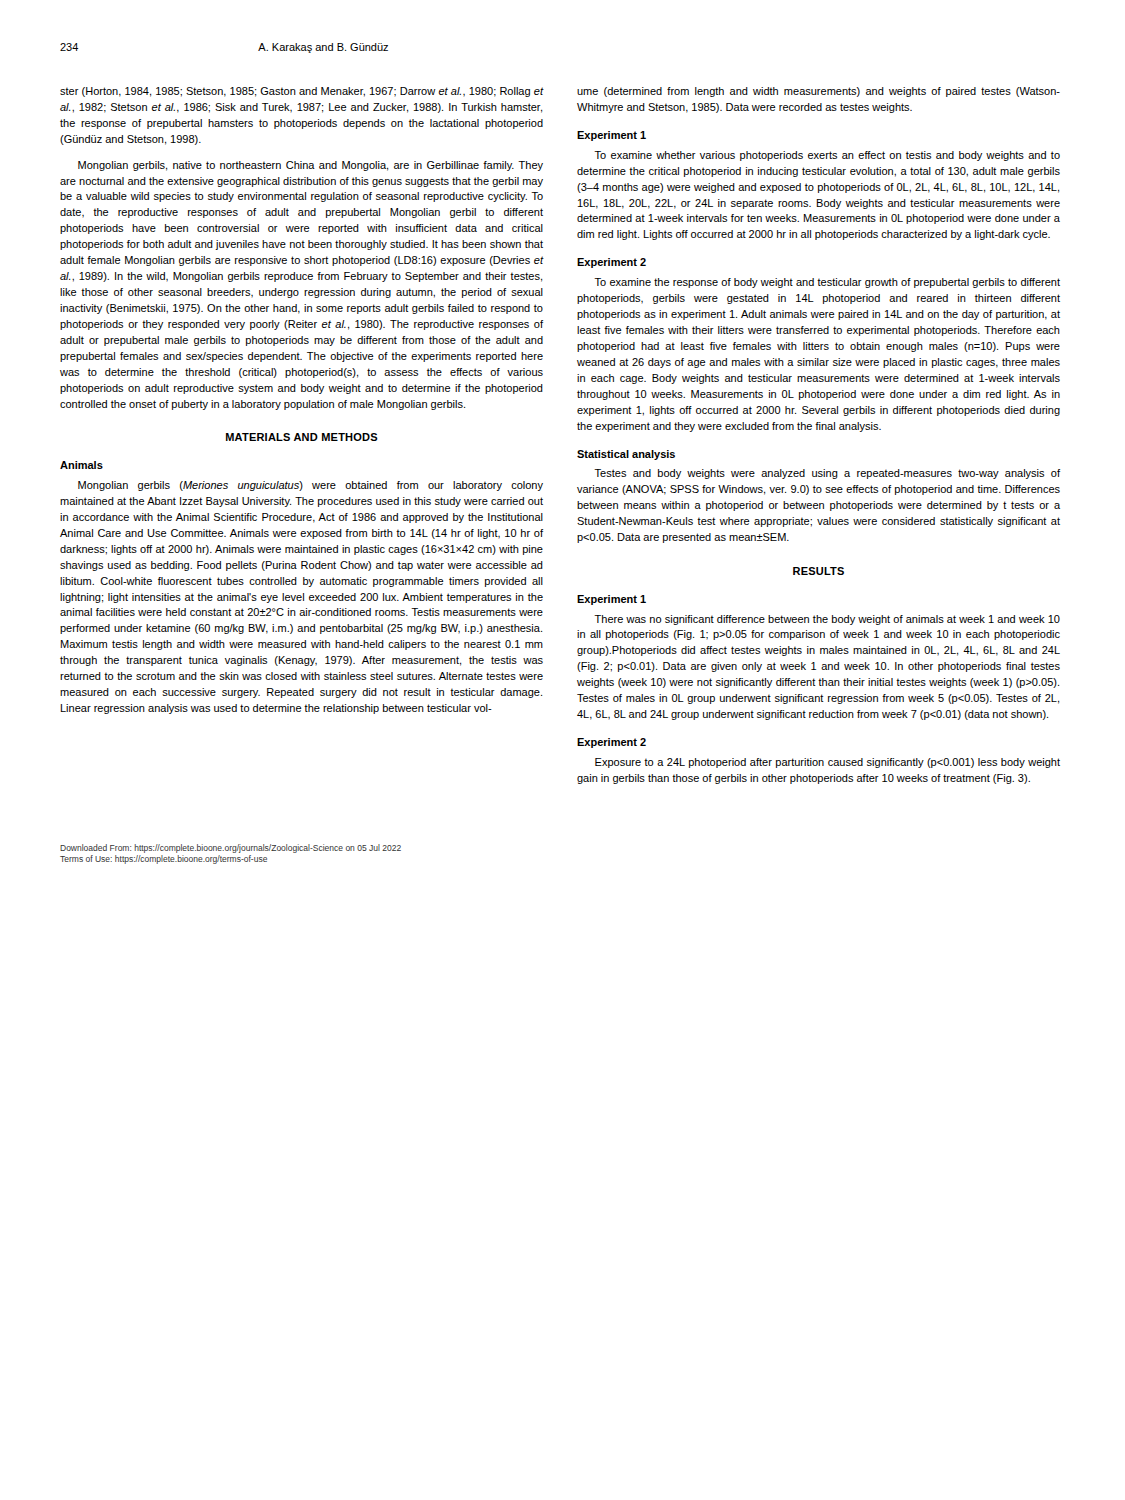234 A. Karakaş and B. Gündüz
ster (Horton, 1984, 1985; Stetson, 1985; Gaston and Menaker, 1967; Darrow et al., 1980; Rollag et al., 1982; Stetson et al., 1986; Sisk and Turek, 1987; Lee and Zucker, 1988). In Turkish hamster, the response of prepubertal hamsters to photoperiods depends on the lactational photoperiod (Gündüz and Stetson, 1998).
Mongolian gerbils, native to northeastern China and Mongolia, are in Gerbillinae family. They are nocturnal and the extensive geographical distribution of this genus suggests that the gerbil may be a valuable wild species to study environmental regulation of seasonal reproductive cyclicity. To date, the reproductive responses of adult and prepubertal Mongolian gerbil to different photoperiods have been controversial or were reported with insufficient data and critical photoperiods for both adult and juveniles have not been thoroughly studied. It has been shown that adult female Mongolian gerbils are responsive to short photoperiod (LD8:16) exposure (Devries et al., 1989). In the wild, Mongolian gerbils reproduce from February to September and their testes, like those of other seasonal breeders, undergo regression during autumn, the period of sexual inactivity (Benimetskii, 1975). On the other hand, in some reports adult gerbils failed to respond to photoperiods or they responded very poorly (Reiter et al., 1980). The reproductive responses of adult or prepubertal male gerbils to photoperiods may be different from those of the adult and prepubertal females and sex/species dependent. The objective of the experiments reported here was to determine the threshold (critical) photoperiod(s), to assess the effects of various photoperiods on adult reproductive system and body weight and to determine if the photoperiod controlled the onset of puberty in a laboratory population of male Mongolian gerbils.
MATERIALS AND METHODS
Animals
Mongolian gerbils (Meriones unguiculatus) were obtained from our laboratory colony maintained at the Abant Izzet Baysal University. The procedures used in this study were carried out in accordance with the Animal Scientific Procedure, Act of 1986 and approved by the Institutional Animal Care and Use Committee. Animals were exposed from birth to 14L (14 hr of light, 10 hr of darkness; lights off at 2000 hr). Animals were maintained in plastic cages (16×31×42 cm) with pine shavings used as bedding. Food pellets (Purina Rodent Chow) and tap water were accessible ad libitum. Cool-white fluorescent tubes controlled by automatic programmable timers provided all lightning; light intensities at the animal's eye level exceeded 200 lux. Ambient temperatures in the animal facilities were held constant at 20±2°C in air-conditioned rooms. Testis measurements were performed under ketamine (60 mg/kg BW, i.m.) and pentobarbital (25 mg/kg BW, i.p.) anesthesia. Maximum testis length and width were measured with hand-held calipers to the nearest 0.1 mm through the transparent tunica vaginalis (Kenagy, 1979). After measurement, the testis was returned to the scrotum and the skin was closed with stainless steel sutures. Alternate testes were measured on each successive surgery. Repeated surgery did not result in testicular damage. Linear regression analysis was used to determine the relationship between testicular vol-
ume (determined from length and width measurements) and weights of paired testes (Watson-Whitmyre and Stetson, 1985). Data were recorded as testes weights.
Experiment 1
To examine whether various photoperiods exerts an effect on testis and body weights and to determine the critical photoperiod in inducing testicular evolution, a total of 130, adult male gerbils (3–4 months age) were weighed and exposed to photoperiods of 0L, 2L, 4L, 6L, 8L, 10L, 12L, 14L, 16L, 18L, 20L, 22L, or 24L in separate rooms. Body weights and testicular measurements were determined at 1-week intervals for ten weeks. Measurements in 0L photoperiod were done under a dim red light. Lights off occurred at 2000 hr in all photoperiods characterized by a light-dark cycle.
Experiment 2
To examine the response of body weight and testicular growth of prepubertal gerbils to different photoperiods, gerbils were gestated in 14L photoperiod and reared in thirteen different photoperiods as in experiment 1. Adult animals were paired in 14L and on the day of parturition, at least five females with their litters were transferred to experimental photoperiods. Therefore each photoperiod had at least five females with litters to obtain enough males (n=10). Pups were weaned at 26 days of age and males with a similar size were placed in plastic cages, three males in each cage. Body weights and testicular measurements were determined at 1-week intervals throughout 10 weeks. Measurements in 0L photoperiod were done under a dim red light. As in experiment 1, lights off occurred at 2000 hr. Several gerbils in different photoperiods died during the experiment and they were excluded from the final analysis.
Statistical analysis
Testes and body weights were analyzed using a repeated-measures two-way analysis of variance (ANOVA; SPSS for Windows, ver. 9.0) to see effects of photoperiod and time. Differences between means within a photoperiod or between photoperiods were determined by t tests or a Student-Newman-Keuls test where appropriate; values were considered statistically significant at p<0.05. Data are presented as mean±SEM.
RESULTS
Experiment 1
There was no significant difference between the body weight of animals at week 1 and week 10 in all photoperiods (Fig. 1; p>0.05 for comparison of week 1 and week 10 in each photoperiodic group).Photoperiods did affect testes weights in males maintained in 0L, 2L, 4L, 6L, 8L and 24L (Fig. 2; p<0.01). Data are given only at week 1 and week 10. In other photoperiods final testes weights (week 10) were not significantly different than their initial testes weights (week 1) (p>0.05). Testes of males in 0L group underwent significant regression from week 5 (p<0.05). Testes of 2L, 4L, 6L, 8L and 24L group underwent significant reduction from week 7 (p<0.01) (data not shown).
Experiment 2
Exposure to a 24L photoperiod after parturition caused significantly (p<0.001) less body weight gain in gerbils than those of gerbils in other photoperiods after 10 weeks of treatment (Fig. 3).
Downloaded From: https://complete.bioone.org/journals/Zoological-Science on 05 Jul 2022
Terms of Use: https://complete.bioone.org/terms-of-use